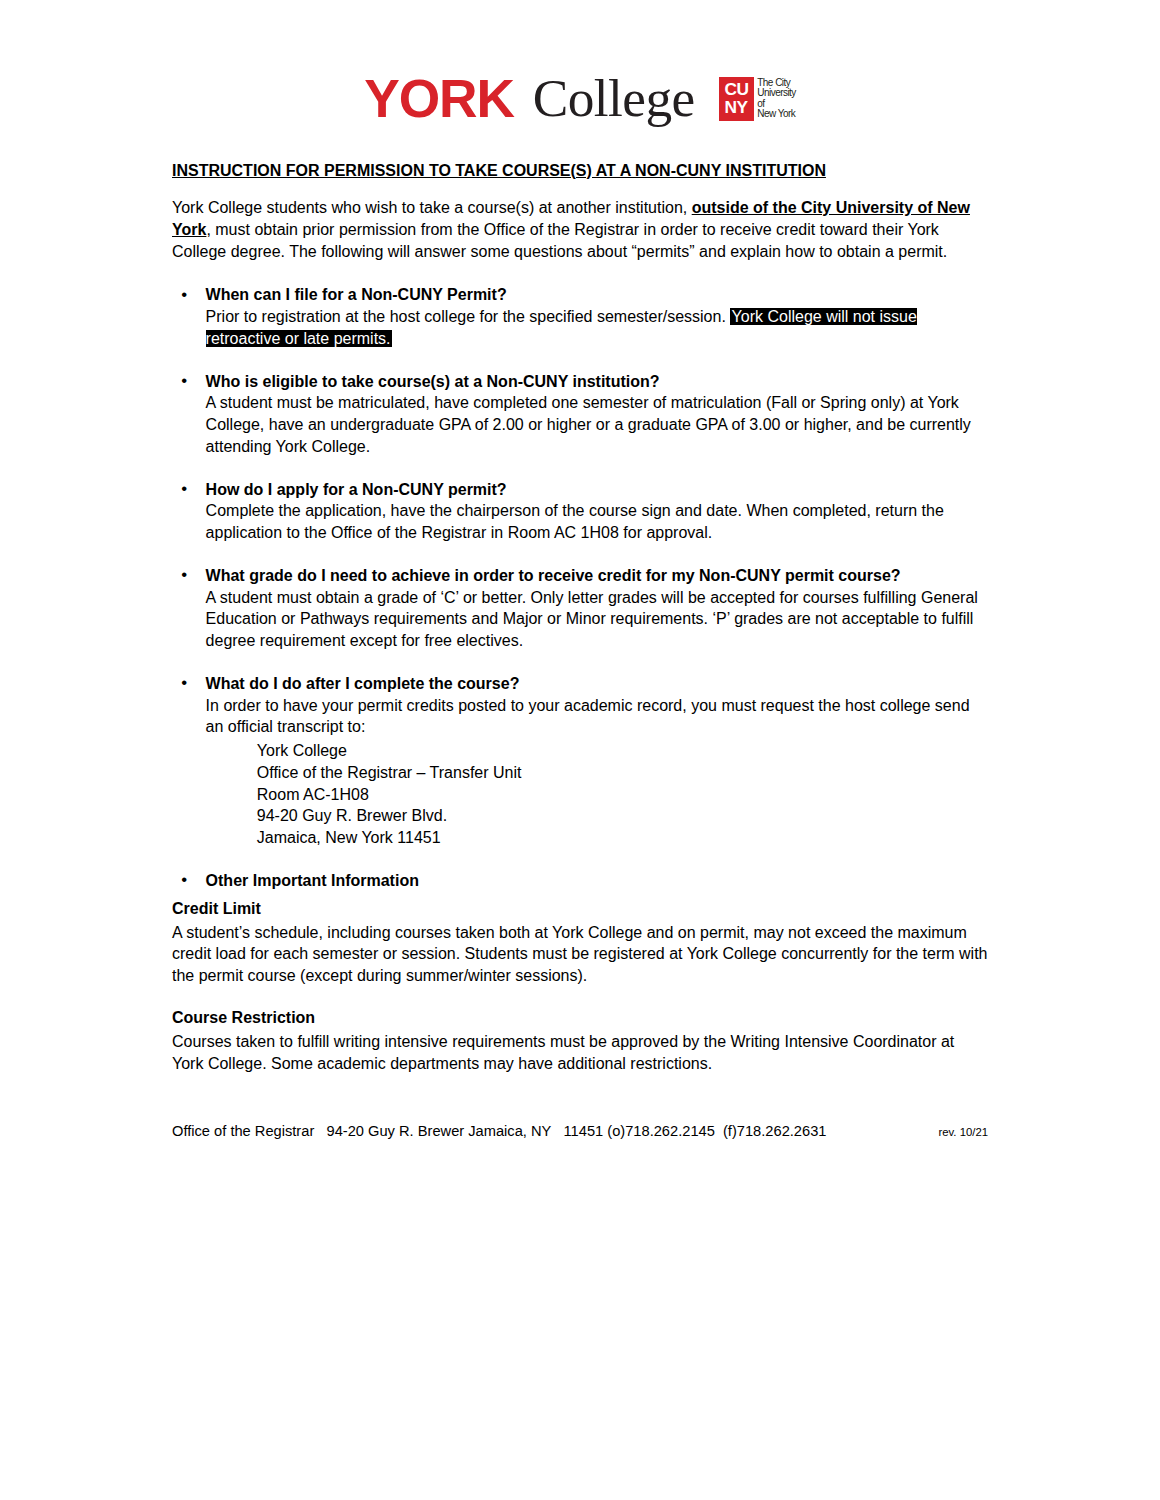YORK College CU NY The City University of New York
INSTRUCTION FOR PERMISSION TO TAKE COURSE(S) AT A NON-CUNY INSTITUTION
York College students who wish to take a course(s) at another institution, outside of the City University of New York, must obtain prior permission from the Office of the Registrar in order to receive credit toward their York College degree. The following will answer some questions about “permits” and explain how to obtain a permit.
When can I file for a Non-CUNY Permit? Prior to registration at the host college for the specified semester/session. York College will not issue retroactive or late permits.
Who is eligible to take course(s) at a Non-CUNY institution? A student must be matriculated, have completed one semester of matriculation (Fall or Spring only) at York College, have an undergraduate GPA of 2.00 or higher or a graduate GPA of 3.00 or higher, and be currently attending York College.
How do I apply for a Non-CUNY permit? Complete the application, have the chairperson of the course sign and date. When completed, return the application to the Office of the Registrar in Room AC 1H08 for approval.
What grade do I need to achieve in order to receive credit for my Non-CUNY permit course? A student must obtain a grade of ‘C’ or better. Only letter grades will be accepted for courses fulfilling General Education or Pathways requirements and Major or Minor requirements. ‘P’ grades are not acceptable to fulfill degree requirement except for free electives.
What do I do after I complete the course? In order to have your permit credits posted to your academic record, you must request the host college send an official transcript to:
York College
Office of the Registrar – Transfer Unit
Room AC-1H08
94-20 Guy R. Brewer Blvd.
Jamaica, New York 11451
Other Important Information
Credit Limit
A student’s schedule, including courses taken both at York College and on permit, may not exceed the maximum credit load for each semester or session. Students must be registered at York College concurrently for the term with the permit course (except during summer/winter sessions).
Course Restriction
Courses taken to fulfill writing intensive requirements must be approved by the Writing Intensive Coordinator at York College. Some academic departments may have additional restrictions.
Office of the Registrar 94-20 Guy R. Brewer Jamaica, NY 11451 (o)718.262.2145 (f)718.262.2631 rev. 10/21